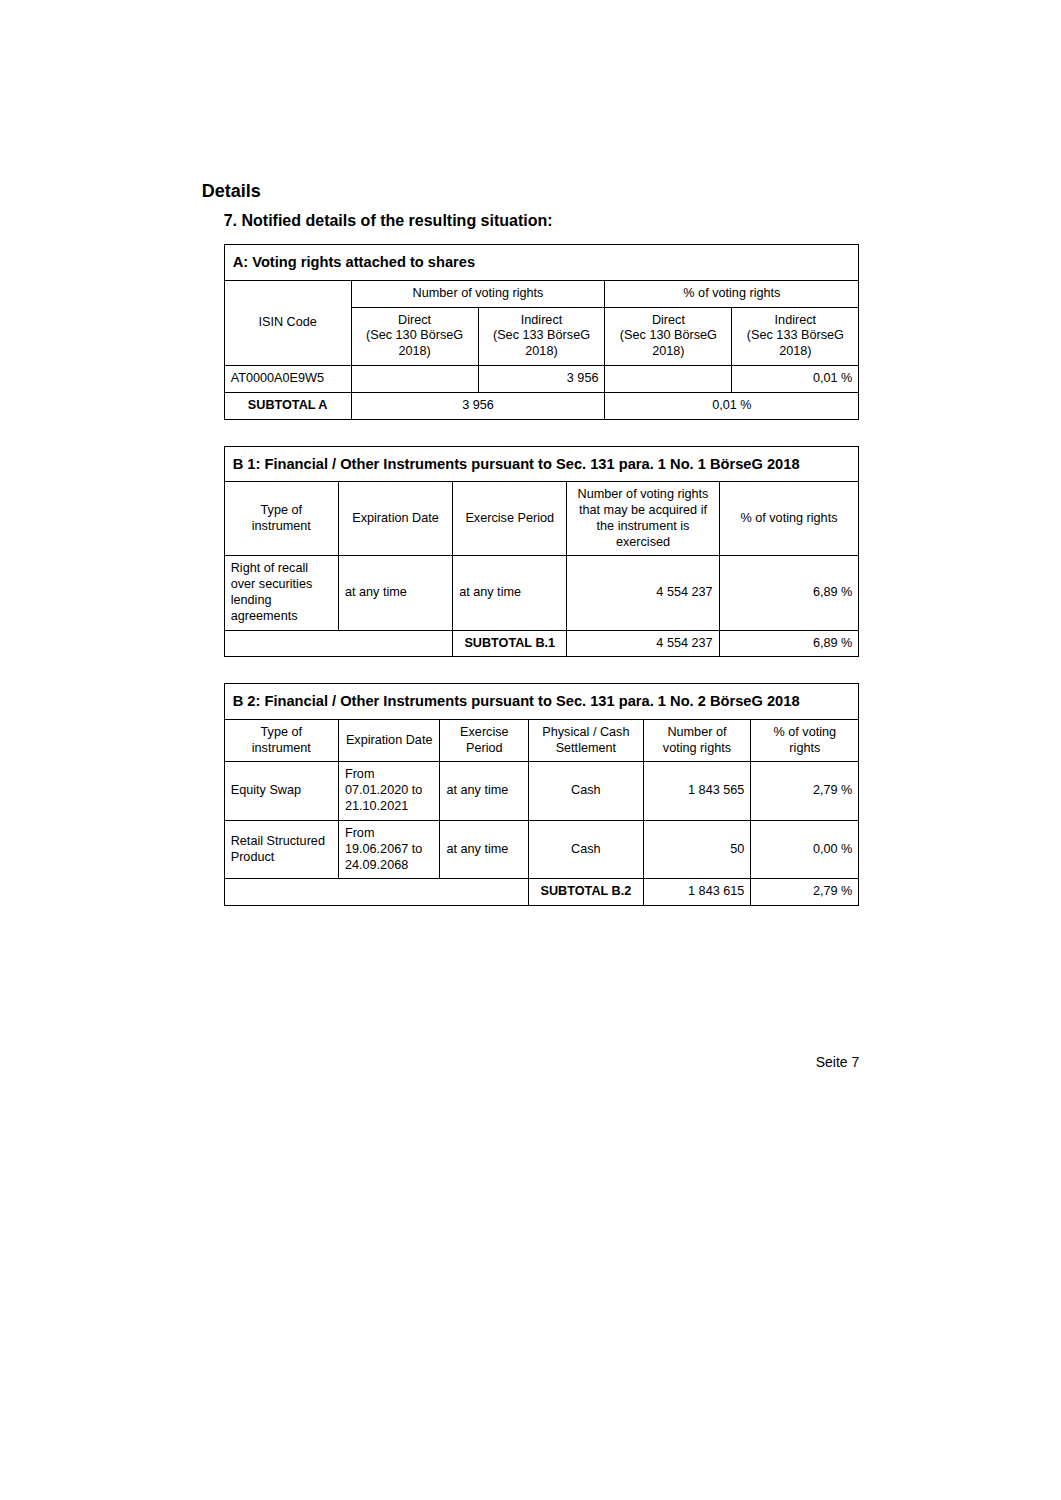Details
7. Notified details of the resulting situation:
| A: Voting rights attached to shares |
| ISIN Code | Number of voting rights | % of voting rights |
| Direct (Sec 130 BörseG 2018) | Indirect (Sec 133 BörseG 2018) | Direct (Sec 130 BörseG 2018) | Indirect (Sec 133 BörseG 2018) |
| AT0000A0E9W5 | | 3 956 | | 0,01 % |
| SUBTOTAL A | 3 956 | 0,01 % |
| B 1: Financial / Other Instruments pursuant to Sec. 131 para. 1 No. 1 BörseG 2018 |
| Type of instrument | Expiration Date | Exercise Period | Number of voting rights that may be acquired if the instrument is exercised | % of voting rights |
| Right of recall over securities lending agreements | at any time | at any time | 4 554 237 | 6,89 % |
| | | SUBTOTAL B.1 | 4 554 237 | 6,89 % |
| B 2: Financial / Other Instruments pursuant to Sec. 131 para. 1 No. 2 BörseG 2018 |
| Type of instrument | Expiration Date | Exercise Period | Physical / Cash Settlement | Number of voting rights | % of voting rights |
| Equity Swap | From 07.01.2020 to 21.10.2021 | at any time | Cash | 1 843 565 | 2,79 % |
| Retail Structured Product | From 19.06.2067 to 24.09.2068 | at any time | Cash | 50 | 0,00 % |
| | | | SUBTOTAL B.2 | 1 843 615 | 2,79 % |
Seite 7